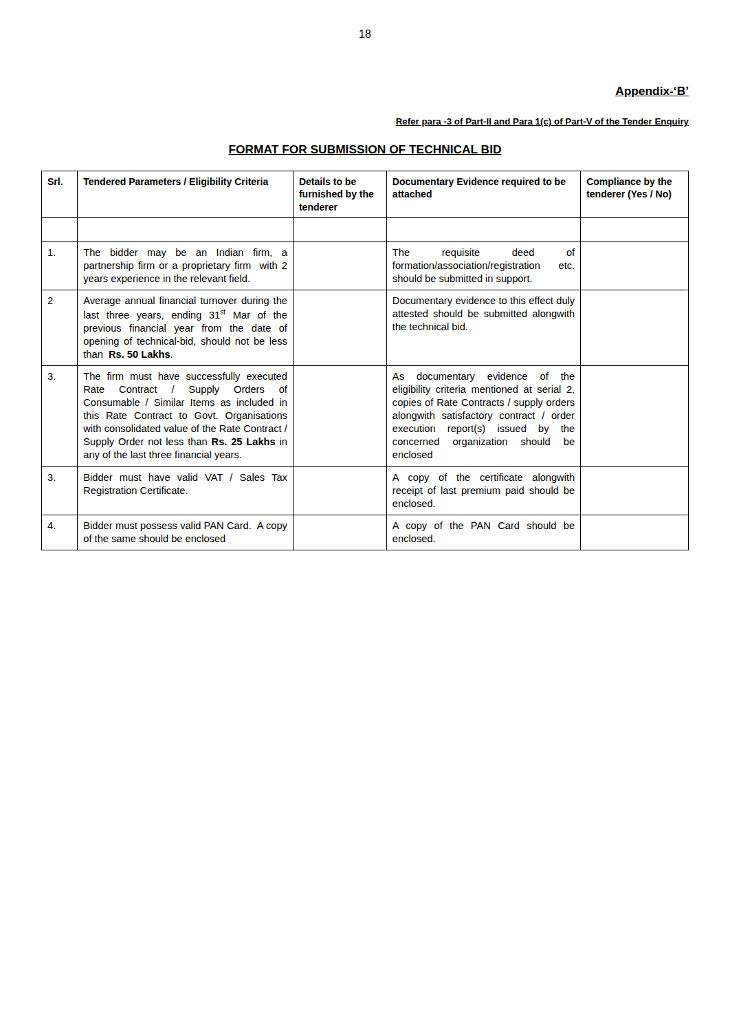18
Appendix-‘B’
Refer para -3 of Part-II and Para 1(c) of Part-V of the Tender Enquiry
FORMAT FOR SUBMISSION OF TECHNICAL BID
| Srl. | Tendered Parameters / Eligibility Criteria | Details to be furnished by the tenderer | Documentary Evidence required to be attached | Compliance by the tenderer (Yes / No) |
| --- | --- | --- | --- | --- |
| 1. | The bidder may be an Indian firm, a partnership firm or a proprietary firm with 2 years experience in the relevant field. | | The requisite deed of formation/association/registration etc. should be submitted in support. | |
| 2 | Average annual financial turnover during the last three years, ending 31 st Mar of the previous financial year from the date of opening of technical-bid, should not be less than Rs. 50 Lakhs . | | Documentary evidence to this effect duly attested should be submitted alongwith the technical bid. | |
| 3. | The firm must have successfully executed Rate Contract / Supply Orders of Consumable / Similar Items as included in this Rate Contract to Govt. Organisations with consolidated value of the Rate Contract / Supply Order not less than Rs. 25 Lakhs in any of the last three financial years. | | As documentary evidence of the eligibility criteria mentioned at serial 2, copies of Rate Contracts / supply orders alongwith satisfactory contract / order execution report(s) issued by the concerned organization should be enclosed | |
| 3. | Bidder must have valid VAT / Sales Tax Registration Certificate. | | A copy of the certificate alongwith receipt of last premium paid should be enclosed. | |
| 4. | Bidder must possess valid PAN Card. A copy of the same should be enclosed | | A copy of the PAN Card should be enclosed. | |